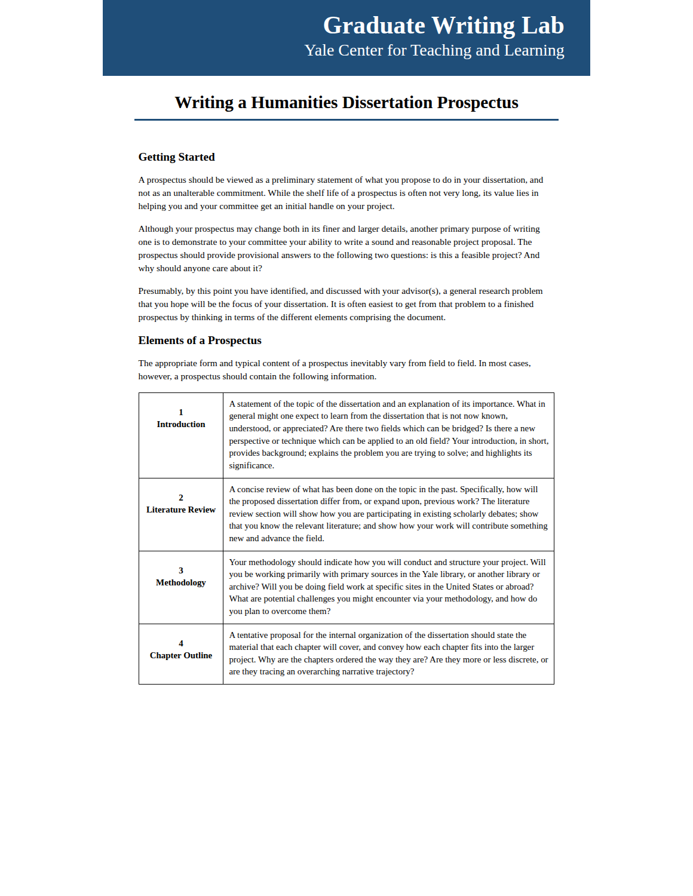Graduate Writing Lab
Yale Center for Teaching and Learning
Writing a Humanities Dissertation Prospectus
Getting Started
A prospectus should be viewed as a preliminary statement of what you propose to do in your dissertation, and not as an unalterable commitment. While the shelf life of a prospectus is often not very long, its value lies in helping you and your committee get an initial handle on your project.
Although your prospectus may change both in its finer and larger details, another primary purpose of writing one is to demonstrate to your committee your ability to write a sound and reasonable project proposal. The prospectus should provide provisional answers to the following two questions: is this a feasible project? And why should anyone care about it?
Presumably, by this point you have identified, and discussed with your advisor(s), a general research problem that you hope will be the focus of your dissertation. It is often easiest to get from that problem to a finished prospectus by thinking in terms of the different elements comprising the document.
Elements of a Prospectus
The appropriate form and typical content of a prospectus inevitably vary from field to field. In most cases, however, a prospectus should contain the following information.
| 1 Introduction | A statement of the topic of the dissertation and an explanation of its importance. What in general might one expect to learn from the dissertation that is not now known, understood, or appreciated? Are there two fields which can be bridged? Is there a new perspective or technique which can be applied to an old field? Your introduction, in short, provides background; explains the problem you are trying to solve; and highlights its significance. |
| 2 Literature Review | A concise review of what has been done on the topic in the past. Specifically, how will the proposed dissertation differ from, or expand upon, previous work? The literature review section will show how you are participating in existing scholarly debates; show that you know the relevant literature; and show how your work will contribute something new and advance the field. |
| 3 Methodology | Your methodology should indicate how you will conduct and structure your project. Will you be working primarily with primary sources in the Yale library, or another library or archive? Will you be doing field work at specific sites in the United States or abroad? What are potential challenges you might encounter via your methodology, and how do you plan to overcome them? |
| 4 Chapter Outline | A tentative proposal for the internal organization of the dissertation should state the material that each chapter will cover, and convey how each chapter fits into the larger project. Why are the chapters ordered the way they are? Are they more or less discrete, or are they tracing an overarching narrative trajectory? |